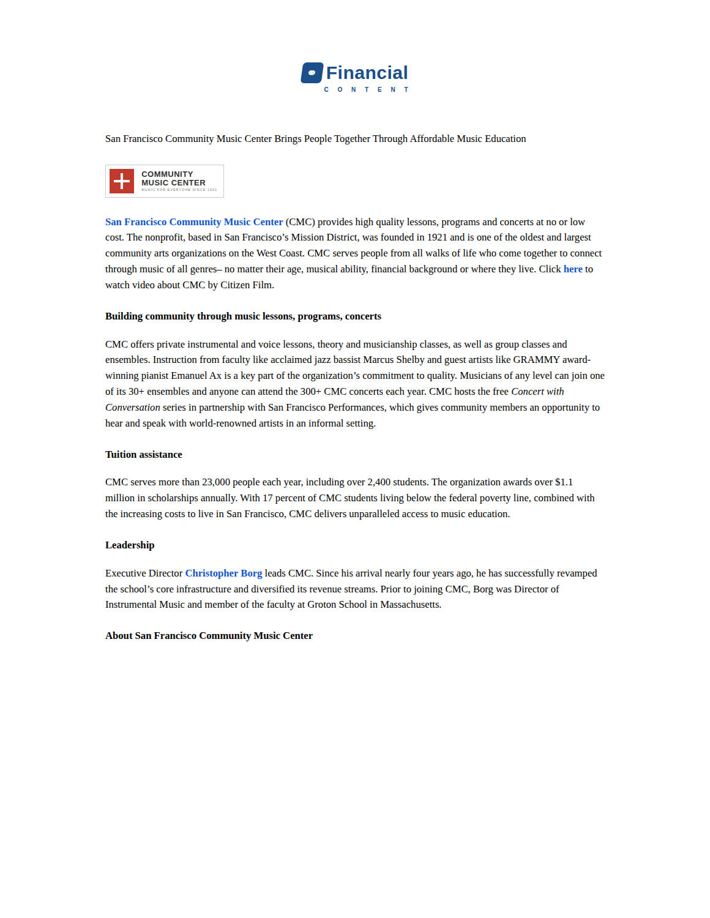⚭Financial C O N T E N T
San Francisco Community Music Center Brings People Together Through Affordable Music Education
COMMUNITY MUSIC CENTER MUSIC FOR EVERYONE SINCE 1921
San Francisco Community Music Center (CMC) provides high quality lessons, programs and concerts at no or low cost. The nonprofit, based in San Francisco’s Mission District, was founded in 1921 and is one of the oldest and largest community arts organizations on the West Coast. CMC serves people from all walks of life who come together to connect through music of all genres– no matter their age, musical ability, financial background or where they live. Click here to watch video about CMC by Citizen Film.
Building community through music lessons, programs, concerts
CMC offers private instrumental and voice lessons, theory and musicianship classes, as well as group classes and ensembles. Instruction from faculty like acclaimed jazz bassist Marcus Shelby and guest artists like GRAMMY award-winning pianist Emanuel Ax is a key part of the organization’s commitment to quality. Musicians of any level can join one of its 30+ ensembles and anyone can attend the 300+ CMC concerts each year. CMC hosts the free Concert with Conversation series in partnership with San Francisco Performances, which gives community members an opportunity to hear and speak with world-renowned artists in an informal setting.
Tuition assistance
CMC serves more than 23,000 people each year, including over 2,400 students. The organization awards over $1.1 million in scholarships annually. With 17 percent of CMC students living below the federal poverty line, combined with the increasing costs to live in San Francisco, CMC delivers unparalleled access to music education.
Leadership
Executive Director Christopher Borg leads CMC. Since his arrival nearly four years ago, he has successfully revamped the school’s core infrastructure and diversified its revenue streams. Prior to joining CMC, Borg was Director of Instrumental Music and member of the faculty at Groton School in Massachusetts.
About San Francisco Community Music Center